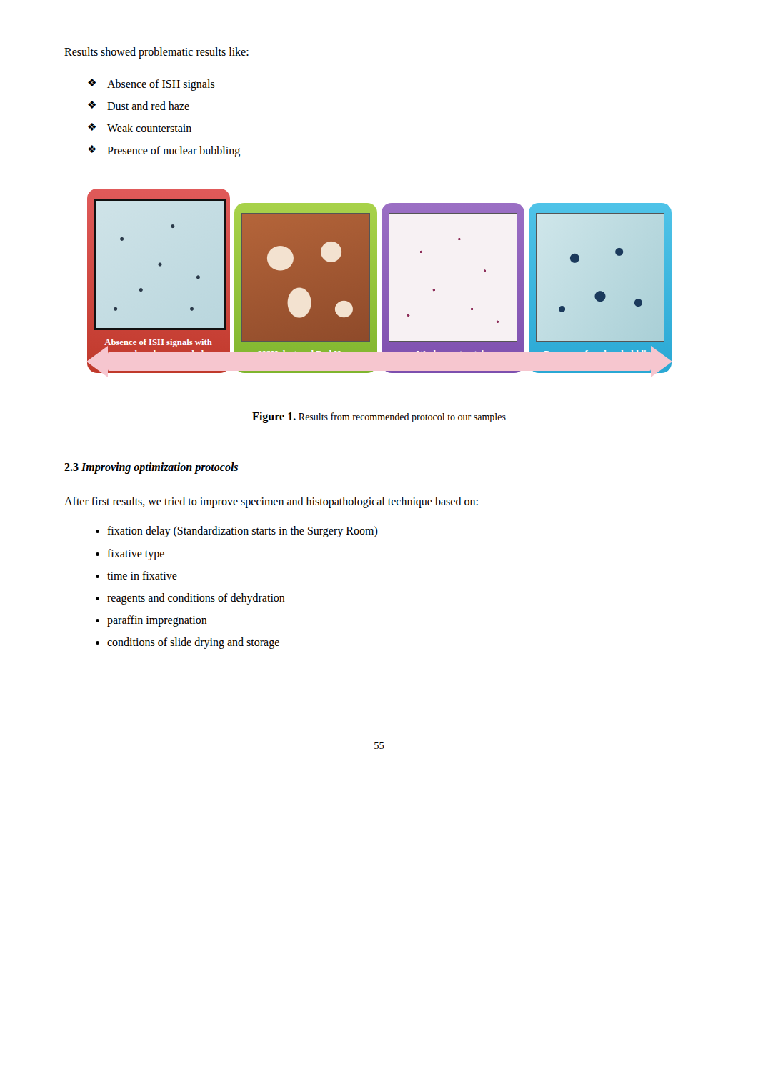Results showed problematic results like:
Absence of ISH signals
Dust and red haze
Weak counterstain
Presence of nuclear bubbling
Absence of ISH signals with preserved nuclear morphology
SISH dust and Red Haze
Weak counterstain
Presence of nuclear bubbling
Figure 1. Results from recommended protocol to our samples
2.3 Improving optimization protocols
After first results, we tried to improve specimen and histopathological technique based on:
fixation delay (Standardization starts in the Surgery Room)
fixative type
time in fixative
reagents and conditions of dehydration
paraffin impregnation
conditions of slide drying and storage
55